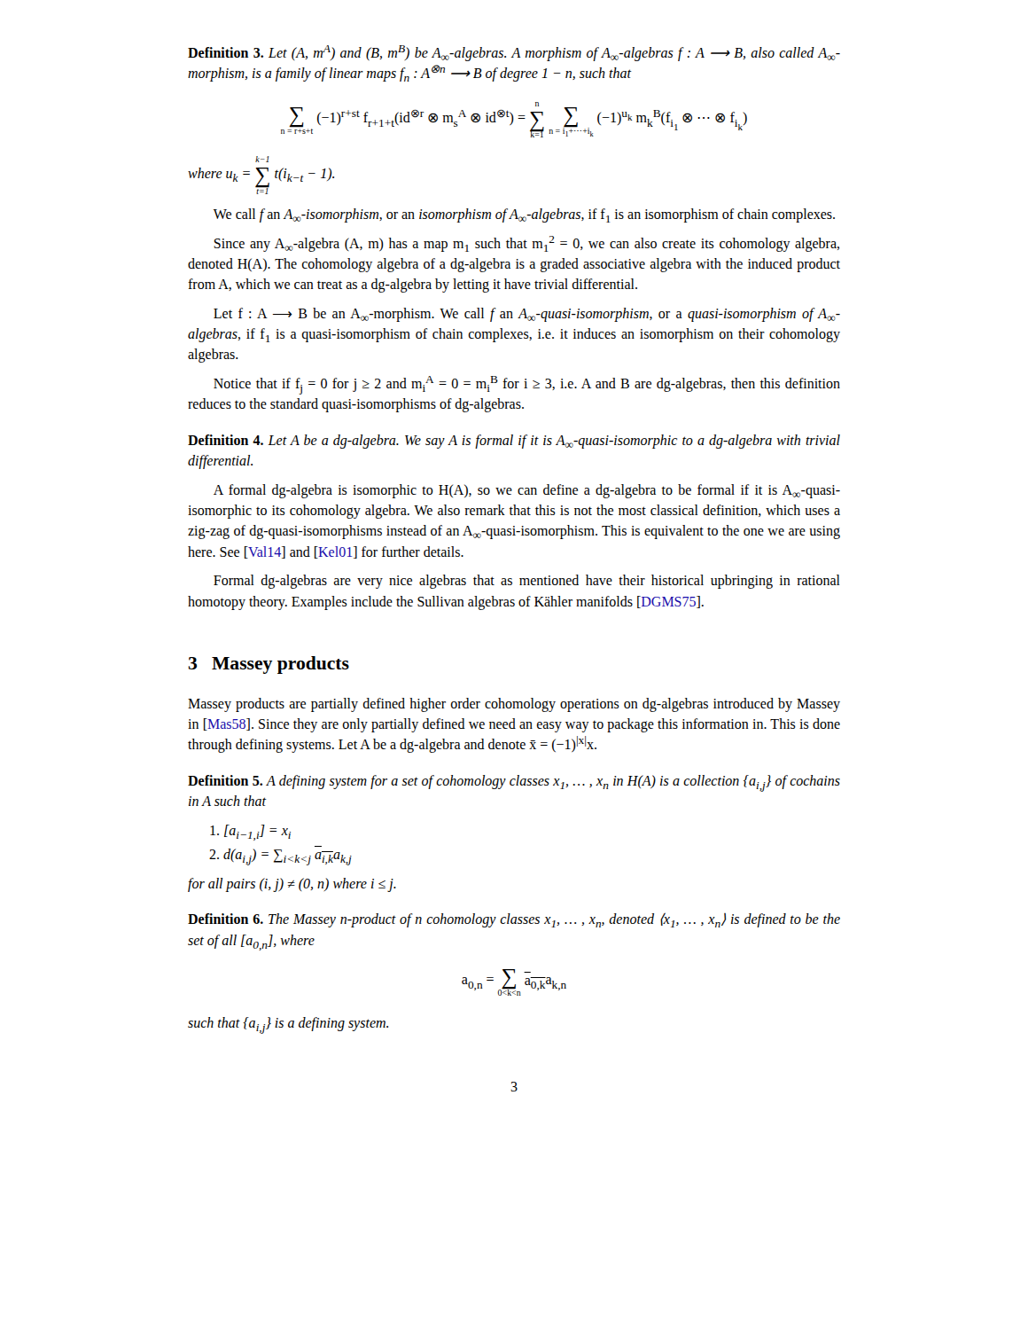Definition 3. Let (A, mA) and (B, mB) be A∞-algebras. A morphism of A∞-algebras f : A ⟶ B, also called A∞-morphism, is a family of linear maps fn : A⊗n ⟶ B of degree 1 − n, such that
∑n = r+s+t (−1)r+st fr+1+t(id⊗r ⊗ msA ⊗ id⊗t) = n∑k=1 ∑n = i1+⋯+ik (−1)uk mkB(fi1 ⊗ ⋯ ⊗ fik)
where uk = k−1∑t=1 t(ik−t − 1).
We call f an A∞-isomorphism, or an isomorphism of A∞-algebras, if f1 is an isomorphism of chain complexes.
Since any A∞-algebra (A, m) has a map m1 such that m12 = 0, we can also create its cohomology algebra, denoted H(A). The cohomology algebra of a dg-algebra is a graded associative algebra with the induced product from A, which we can treat as a dg-algebra by letting it have trivial differential.
Let f : A ⟶ B be an A∞-morphism. We call f an A∞-quasi-isomorphism, or a quasi-isomorphism of A∞-algebras, if f1 is a quasi-isomorphism of chain complexes, i.e. it induces an isomorphism on their cohomology algebras.
Notice that if fj = 0 for j ≥ 2 and miA = 0 = miB for i ≥ 3, i.e. A and B are dg-algebras, then this definition reduces to the standard quasi-isomorphisms of dg-algebras.
Definition 4. Let A be a dg-algebra. We say A is formal if it is A∞-quasi-isomorphic to a dg-algebra with trivial differential.
A formal dg-algebra is isomorphic to H(A), so we can define a dg-algebra to be formal if it is A∞-quasi-isomorphic to its cohomology algebra. We also remark that this is not the most classical definition, which uses a zig-zag of dg-quasi-isomorphisms instead of an A∞-quasi-isomorphism. This is equivalent to the one we are using here. See [Val14] and [Kel01] for further details.
Formal dg-algebras are very nice algebras that as mentioned have their historical upbringing in rational homotopy theory. Examples include the Sullivan algebras of Kähler manifolds [DGMS75].
3 Massey products
Massey products are partially defined higher order cohomology operations on dg-algebras introduced by Massey in [Mas58]. Since they are only partially defined we need an easy way to package this information in. This is done through defining systems. Let A be a dg-algebra and denote x̄ = (−1)|x|x.
Definition 5. A defining system for a set of cohomology classes x1, … , xn in H(A) is a collection {ai,j} of cochains in A such that
[ai−1,i] = xi
d(ai,j) = ∑i<k<j ai,kak,j
for all pairs (i, j) ≠ (0, n) where i ≤ j.
Definition 6. The Massey n-product of n cohomology classes x1, … , xn, denoted ⟨x1, … , xn⟩ is defined to be the set of all [a0,n], where
a0,n = ∑0<k<n a0,kak,n
such that {ai,j} is a defining system.
3